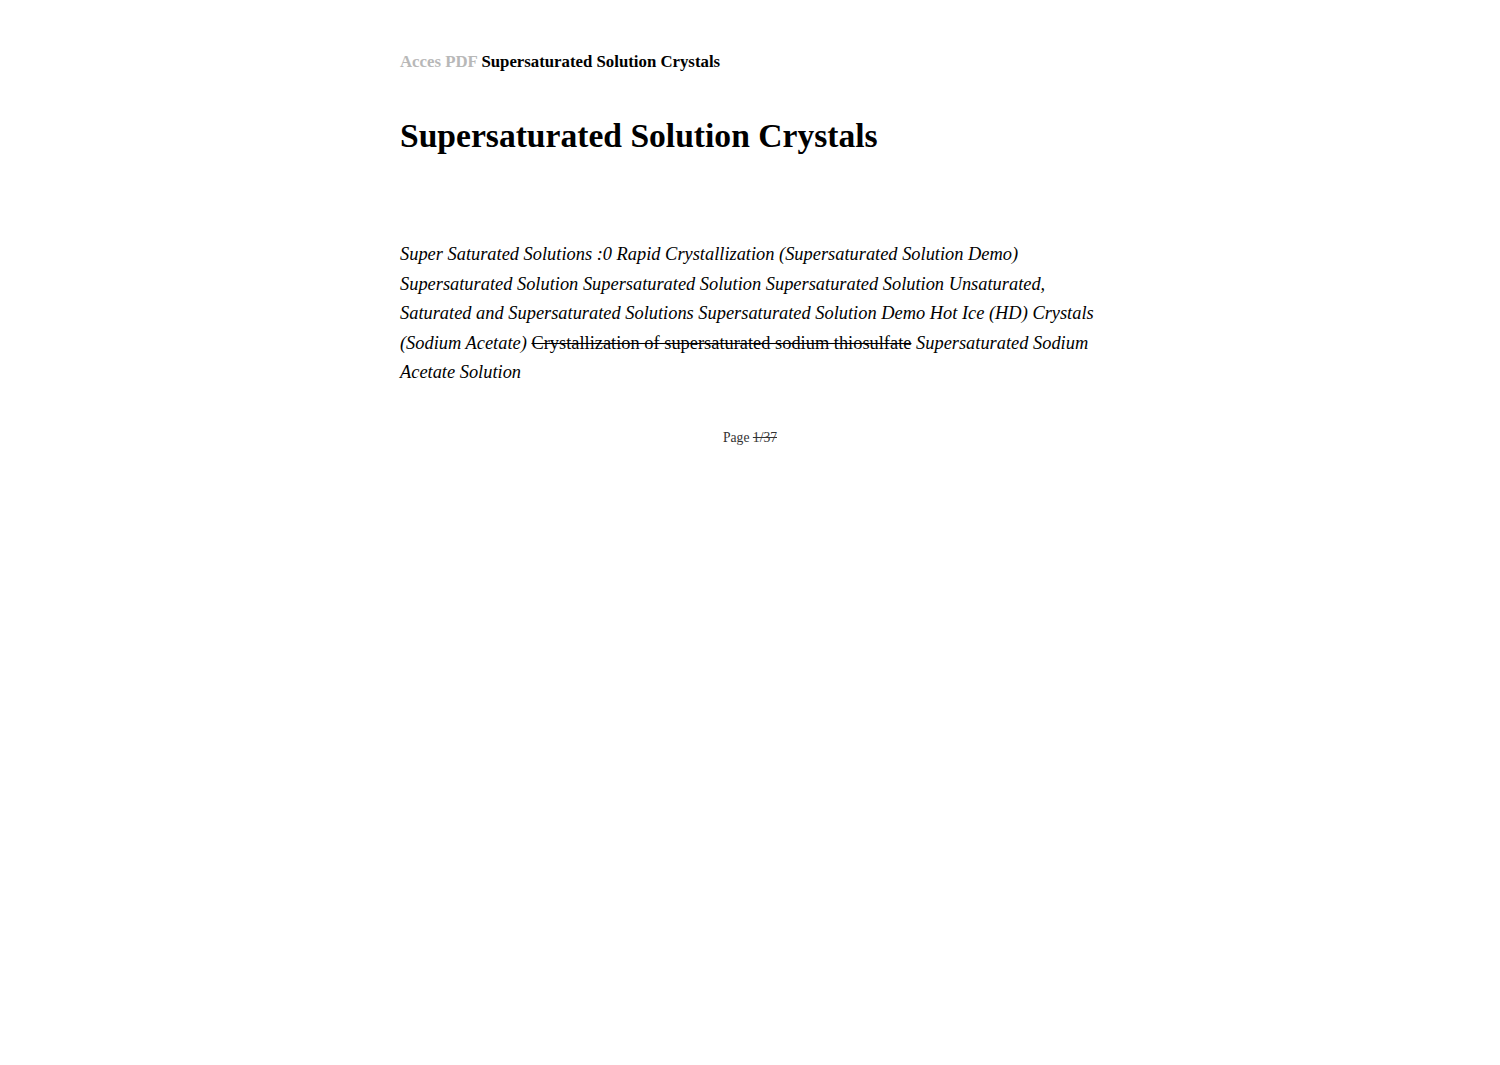Acces PDF Supersaturated Solution Crystals
Supersaturated Solution Crystals
Super Saturated Solutions :0 Rapid Crystallization (Supersaturated Solution Demo) Supersaturated Solution Supersaturated Solution Supersaturated Solution Unsaturated, Saturated and Supersaturated Solutions Supersaturated Solution Demo Hot Ice (HD) Crystals (Sodium Acetate) Crystallization of supersaturated sodium thiosulfate Supersaturated Sodium Acetate Solution
Page 1/37